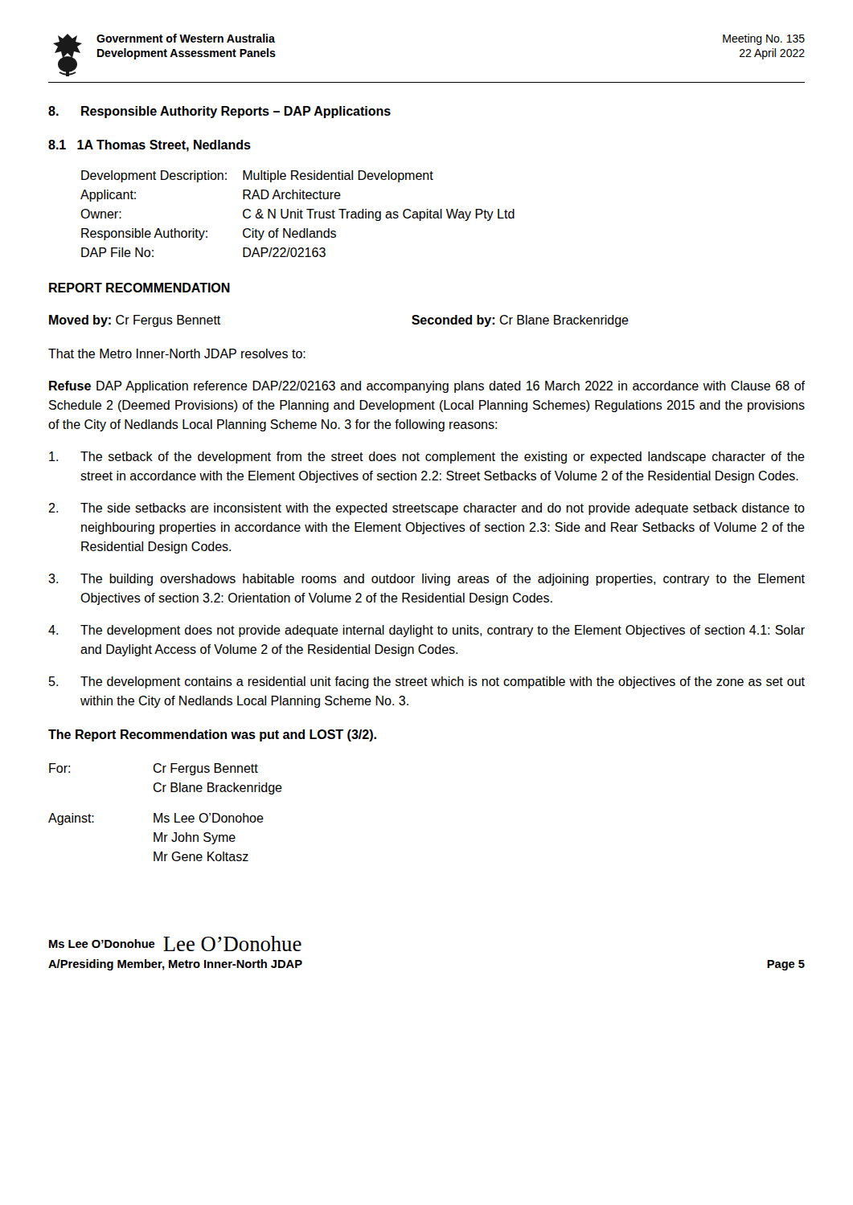Government of Western Australia
Development Assessment Panels
Meeting No. 135
22 April 2022
8. Responsible Authority Reports – DAP Applications
8.1 1A Thomas Street, Nedlands
| Development Description: | Multiple Residential Development |
| Applicant: | RAD Architecture |
| Owner: | C & N Unit Trust Trading as Capital Way Pty Ltd |
| Responsible Authority: | City of Nedlands |
| DAP File No: | DAP/22/02163 |
REPORT RECOMMENDATION
Moved by: Cr Fergus Bennett
Seconded by: Cr Blane Brackenridge
That the Metro Inner-North JDAP resolves to:
Refuse DAP Application reference DAP/22/02163 and accompanying plans dated 16 March 2022 in accordance with Clause 68 of Schedule 2 (Deemed Provisions) of the Planning and Development (Local Planning Schemes) Regulations 2015 and the provisions of the City of Nedlands Local Planning Scheme No. 3 for the following reasons:
The setback of the development from the street does not complement the existing or expected landscape character of the street in accordance with the Element Objectives of section 2.2: Street Setbacks of Volume 2 of the Residential Design Codes.
The side setbacks are inconsistent with the expected streetscape character and do not provide adequate setback distance to neighbouring properties in accordance with the Element Objectives of section 2.3: Side and Rear Setbacks of Volume 2 of the Residential Design Codes.
The building overshadows habitable rooms and outdoor living areas of the adjoining properties, contrary to the Element Objectives of section 3.2: Orientation of Volume 2 of the Residential Design Codes.
The development does not provide adequate internal daylight to units, contrary to the Element Objectives of section 4.1: Solar and Daylight Access of Volume 2 of the Residential Design Codes.
The development contains a residential unit facing the street which is not compatible with the objectives of the zone as set out within the City of Nedlands Local Planning Scheme No. 3.
The Report Recommendation was put and LOST (3/2).
| For: | Cr Fergus Bennett Cr Blane Brackenridge |
| Against: | Ms Lee O’Donohoe Mr John Syme Mr Gene Koltasz |
Ms Lee O’Donohue Lee O’Donohue
A/Presiding Member, Metro Inner-North JDAP
Page 5